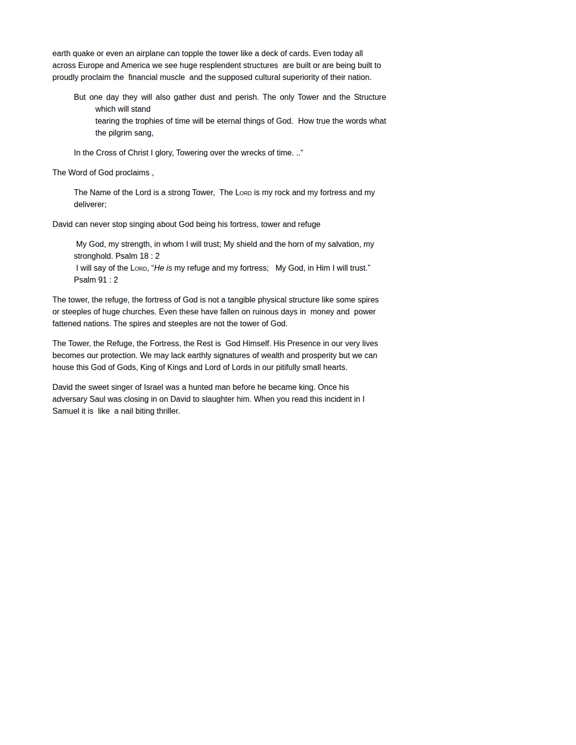earth quake or even an airplane can topple the tower like a deck of cards. Even today all across Europe and America we see huge resplendent structures are built or are being built to proudly proclaim the financial muscle and the supposed cultural superiority of their nation.
But one day they will also gather dust and perish. The only Tower and the Structure which will stand
tearing the trophies of time will be eternal things of God. How true the words what the pilgrim sang,
In the Cross of Christ I glory, Towering over the wrecks of time. ..“
The Word of God proclaims ,
The Name of the Lord is a strong Tower, The Lord is my rock and my fortress and my deliverer;
David can never stop singing about God being his fortress, tower and refuge
My God, my strength, in whom I will trust; My shield and the horn of my salvation, my stronghold. Psalm 18 : 2
I will say of the Lord, “He is my refuge and my fortress; My God, in Him I will trust.” Psalm 91 : 2
The tower, the refuge, the fortress of God is not a tangible physical structure like some spires or steeples of huge churches. Even these have fallen on ruinous days in money and power fattened nations. The spires and steeples are not the tower of God.
The Tower, the Refuge, the Fortress, the Rest is God Himself. His Presence in our very lives becomes our protection. We may lack earthly signatures of wealth and prosperity but we can house this God of Gods, King of Kings and Lord of Lords in our pitifully small hearts.
David the sweet singer of Israel was a hunted man before he became king. Once his adversary Saul was closing in on David to slaughter him. When you read this incident in I Samuel it is like a nail biting thriller.